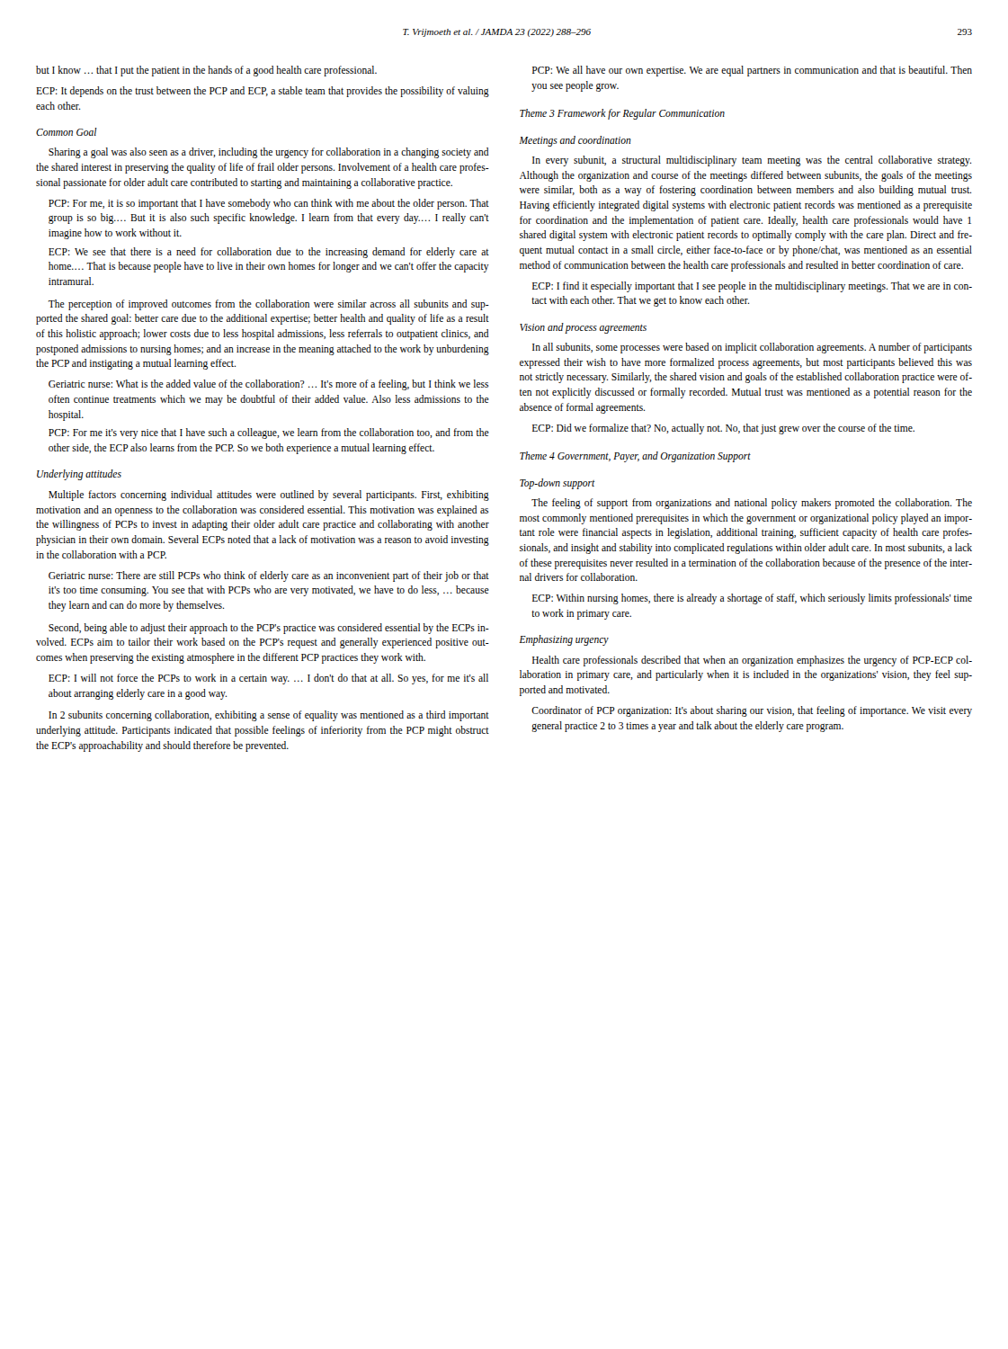T. Vrijmoeth et al. / JAMDA 23 (2022) 288–296 293
but I know … that I put the patient in the hands of a good health care professional.
ECP: It depends on the trust between the PCP and ECP, a stable team that provides the possibility of valuing each other.
Common Goal
Sharing a goal was also seen as a driver, including the urgency for collaboration in a changing society and the shared interest in preserving the quality of life of frail older persons. Involvement of a health care professional passionate for older adult care contributed to starting and maintaining a collaborative practice.
PCP: For me, it is so important that I have somebody who can think with me about the older person. That group is so big.… But it is also such specific knowledge. I learn from that every day.… I really can't imagine how to work without it.
ECP: We see that there is a need for collaboration due to the increasing demand for elderly care at home.… That is because people have to live in their own homes for longer and we can't offer the capacity intramural.
The perception of improved outcomes from the collaboration were similar across all subunits and supported the shared goal: better care due to the additional expertise; better health and quality of life as a result of this holistic approach; lower costs due to less hospital admissions, less referrals to outpatient clinics, and postponed admissions to nursing homes; and an increase in the meaning attached to the work by unburdening the PCP and instigating a mutual learning effect.
Geriatric nurse: What is the added value of the collaboration? … It's more of a feeling, but I think we less often continue treatments which we may be doubtful of their added value. Also less admissions to the hospital.
PCP: For me it's very nice that I have such a colleague, we learn from the collaboration too, and from the other side, the ECP also learns from the PCP. So we both experience a mutual learning effect.
Underlying attitudes
Multiple factors concerning individual attitudes were outlined by several participants. First, exhibiting motivation and an openness to the collaboration was considered essential. This motivation was explained as the willingness of PCPs to invest in adapting their older adult care practice and collaborating with another physician in their own domain. Several ECPs noted that a lack of motivation was a reason to avoid investing in the collaboration with a PCP.
Geriatric nurse: There are still PCPs who think of elderly care as an inconvenient part of their job or that it's too time consuming. You see that with PCPs who are very motivated, we have to do less, … because they learn and can do more by themselves.
Second, being able to adjust their approach to the PCP's practice was considered essential by the ECPs involved. ECPs aim to tailor their work based on the PCP's request and generally experienced positive outcomes when preserving the existing atmosphere in the different PCP practices they work with.
ECP: I will not force the PCPs to work in a certain way. … I don't do that at all. So yes, for me it's all about arranging elderly care in a good way.
In 2 subunits concerning collaboration, exhibiting a sense of equality was mentioned as a third important underlying attitude. Participants indicated that possible feelings of inferiority from the PCP might obstruct the ECP's approachability and should therefore be prevented.
PCP: We all have our own expertise. We are equal partners in communication and that is beautiful. Then you see people grow.
Theme 3 Framework for Regular Communication
Meetings and coordination
In every subunit, a structural multidisciplinary team meeting was the central collaborative strategy. Although the organization and course of the meetings differed between subunits, the goals of the meetings were similar, both as a way of fostering coordination between members and also building mutual trust. Having efficiently integrated digital systems with electronic patient records was mentioned as a prerequisite for coordination and the implementation of patient care. Ideally, health care professionals would have 1 shared digital system with electronic patient records to optimally comply with the care plan. Direct and frequent mutual contact in a small circle, either face-to-face or by phone/chat, was mentioned as an essential method of communication between the health care professionals and resulted in better coordination of care.
ECP: I find it especially important that I see people in the multidisciplinary meetings. That we are in contact with each other. That we get to know each other.
Vision and process agreements
In all subunits, some processes were based on implicit collaboration agreements. A number of participants expressed their wish to have more formalized process agreements, but most participants believed this was not strictly necessary. Similarly, the shared vision and goals of the established collaboration practice were often not explicitly discussed or formally recorded. Mutual trust was mentioned as a potential reason for the absence of formal agreements.
ECP: Did we formalize that? No, actually not. No, that just grew over the course of the time.
Theme 4 Government, Payer, and Organization Support
Top-down support
The feeling of support from organizations and national policy makers promoted the collaboration. The most commonly mentioned prerequisites in which the government or organizational policy played an important role were financial aspects in legislation, additional training, sufficient capacity of health care professionals, and insight and stability into complicated regulations within older adult care. In most subunits, a lack of these prerequisites never resulted in a termination of the collaboration because of the presence of the internal drivers for collaboration.
ECP: Within nursing homes, there is already a shortage of staff, which seriously limits professionals' time to work in primary care.
Emphasizing urgency
Health care professionals described that when an organization emphasizes the urgency of PCP-ECP collaboration in primary care, and particularly when it is included in the organizations' vision, they feel supported and motivated.
Coordinator of PCP organization: It's about sharing our vision, that feeling of importance. We visit every general practice 2 to 3 times a year and talk about the elderly care program.